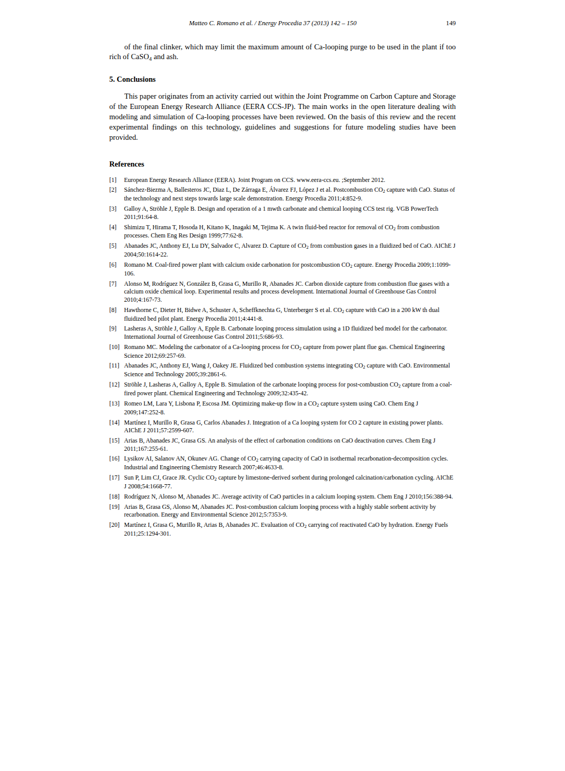Matteo C. Romano et al. / Energy Procedia 37 (2013) 142 – 150 149
of the final clinker, which may limit the maximum amount of Ca-looping purge to be used in the plant if too rich of CaSO4 and ash.
5. Conclusions
This paper originates from an activity carried out within the Joint Programme on Carbon Capture and Storage of the European Energy Research Alliance (EERA CCS-JP). The main works in the open literature dealing with modeling and simulation of Ca-looping processes have been reviewed. On the basis of this review and the recent experimental findings on this technology, guidelines and suggestions for future modeling studies have been provided.
References
European Energy Research Alliance (EERA). Joint Program on CCS. www.eera-ccs.eu. ;September 2012.
Sánchez-Biezma A, Ballesteros JC, Diaz L, De Zárraga E, Álvarez FJ, López J et al. Postcombustion CO2 capture with CaO. Status of the technology and next steps towards large scale demonstration. Energy Procedia 2011;4:852-9.
Galloy A, Ströhle J, Epple B. Design and operation of a 1 mwth carbonate and chemical looping CCS test rig. VGB PowerTech 2011;91:64-8.
Shimizu T, Hirama T, Hosoda H, Kitano K, Inagaki M, Tejima K. A twin fluid-bed reactor for removal of CO2 from combustion processes. Chem Eng Res Design 1999;77:62-8.
Abanades JC, Anthony EJ, Lu DY, Salvador C, Alvarez D. Capture of CO2 from combustion gases in a fluidized bed of CaO. AIChE J 2004;50:1614-22.
Romano M. Coal-fired power plant with calcium oxide carbonation for postcombustion CO2 capture. Energy Procedia 2009;1:1099-106.
Alonso M, Rodríguez N, González B, Grasa G, Murillo R, Abanades JC. Carbon dioxide capture from combustion flue gases with a calcium oxide chemical loop. Experimental results and process development. International Journal of Greenhouse Gas Control 2010;4:167-73.
Hawthorne C, Dieter H, Bidwe A, Schuster A, Scheffknechta G, Unterberger S et al. CO2 capture with CaO in a 200 kW th dual fluidized bed pilot plant. Energy Procedia 2011;4:441-8.
Lasheras A, Ströhle J, Galloy A, Epple B. Carbonate looping process simulation using a 1D fluidized bed model for the carbonator. International Journal of Greenhouse Gas Control 2011;5:686-93.
Romano MC. Modeling the carbonator of a Ca-looping process for CO2 capture from power plant flue gas. Chemical Engineering Science 2012;69:257-69.
Abanades JC, Anthony EJ, Wang J, Oakey JE. Fluidized bed combustion systems integrating CO2 capture with CaO. Environmental Science and Technology 2005;39:2861-6.
Ströhle J, Lasheras A, Galloy A, Epple B. Simulation of the carbonate looping process for post-combustion CO2 capture from a coal-fired power plant. Chemical Engineering and Technology 2009;32:435-42.
Romeo LM, Lara Y, Lisbona P, Escosa JM. Optimizing make-up flow in a CO2 capture system using CaO. Chem Eng J 2009;147:252-8.
Martínez I, Murillo R, Grasa G, Carlos Abanades J. Integration of a Ca looping system for CO 2 capture in existing power plants. AIChE J 2011;57:2599-607.
Arias B, Abanades JC, Grasa GS. An analysis of the effect of carbonation conditions on CaO deactivation curves. Chem Eng J 2011;167:255-61.
Lysikov AI, Salanov AN, Okunev AG. Change of CO2 carrying capacity of CaO in isothermal recarbonation-decomposition cycles. Industrial and Engineering Chemistry Research 2007;46:4633-8.
Sun P, Lim CJ, Grace JR. Cyclic CO2 capture by limestone-derived sorbent during prolonged calcination/carbonation cycling. AIChE J 2008;54:1668-77.
Rodríguez N, Alonso M, Abanades JC. Average activity of CaO particles in a calcium looping system. Chem Eng J 2010;156:388-94.
Arias B, Grasa GS, Alonso M, Abanades JC. Post-combustion calcium looping process with a highly stable sorbent activity by recarbonation. Energy and Environmental Science 2012;5:7353-9.
Martínez I, Grasa G, Murillo R, Arias B, Abanades JC. Evaluation of CO2 carrying cof reactivated CaO by hydration. Energy Fuels 2011;25:1294-301.